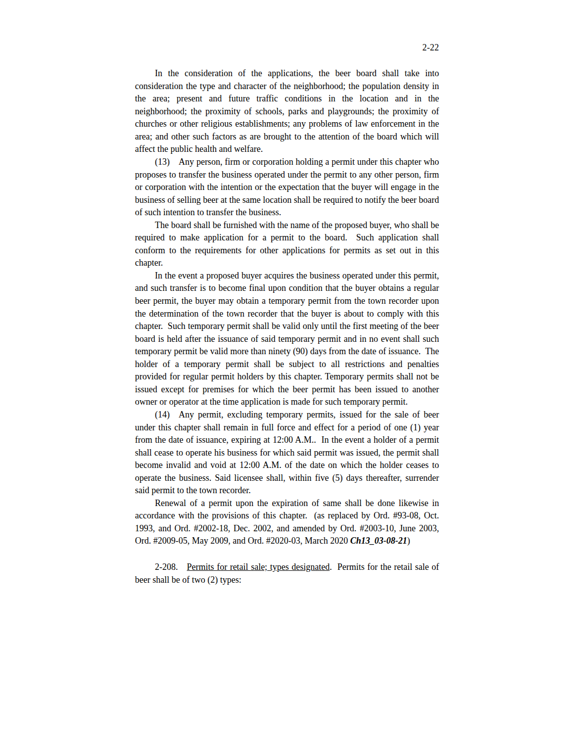2-22
In the consideration of the applications, the beer board shall take into consideration the type and character of the neighborhood; the population density in the area; present and future traffic conditions in the location and in the neighborhood; the proximity of schools, parks and playgrounds; the proximity of churches or other religious establishments; any problems of law enforcement in the area; and other such factors as are brought to the attention of the board which will affect the public health and welfare.
(13) Any person, firm or corporation holding a permit under this chapter who proposes to transfer the business operated under the permit to any other person, firm or corporation with the intention or the expectation that the buyer will engage in the business of selling beer at the same location shall be required to notify the beer board of such intention to transfer the business.
The board shall be furnished with the name of the proposed buyer, who shall be required to make application for a permit to the board. Such application shall conform to the requirements for other applications for permits as set out in this chapter.
In the event a proposed buyer acquires the business operated under this permit, and such transfer is to become final upon condition that the buyer obtains a regular beer permit, the buyer may obtain a temporary permit from the town recorder upon the determination of the town recorder that the buyer is about to comply with this chapter. Such temporary permit shall be valid only until the first meeting of the beer board is held after the issuance of said temporary permit and in no event shall such temporary permit be valid more than ninety (90) days from the date of issuance. The holder of a temporary permit shall be subject to all restrictions and penalties provided for regular permit holders by this chapter. Temporary permits shall not be issued except for premises for which the beer permit has been issued to another owner or operator at the time application is made for such temporary permit.
(14) Any permit, excluding temporary permits, issued for the sale of beer under this chapter shall remain in full force and effect for a period of one (1) year from the date of issuance, expiring at 12:00 A.M.. In the event a holder of a permit shall cease to operate his business for which said permit was issued, the permit shall become invalid and void at 12:00 A.M. of the date on which the holder ceases to operate the business. Said licensee shall, within five (5) days thereafter, surrender said permit to the town recorder.
Renewal of a permit upon the expiration of same shall be done likewise in accordance with the provisions of this chapter. (as replaced by Ord. #93-08, Oct. 1993, and Ord. #2002-18, Dec. 2002, and amended by Ord. #2003-10, June 2003, Ord. #2009-05, May 2009, and Ord. #2020-03, March 2020 Ch13_03-08-21)
2-208. Permits for retail sale; types designated. Permits for the retail sale of beer shall be of two (2) types: